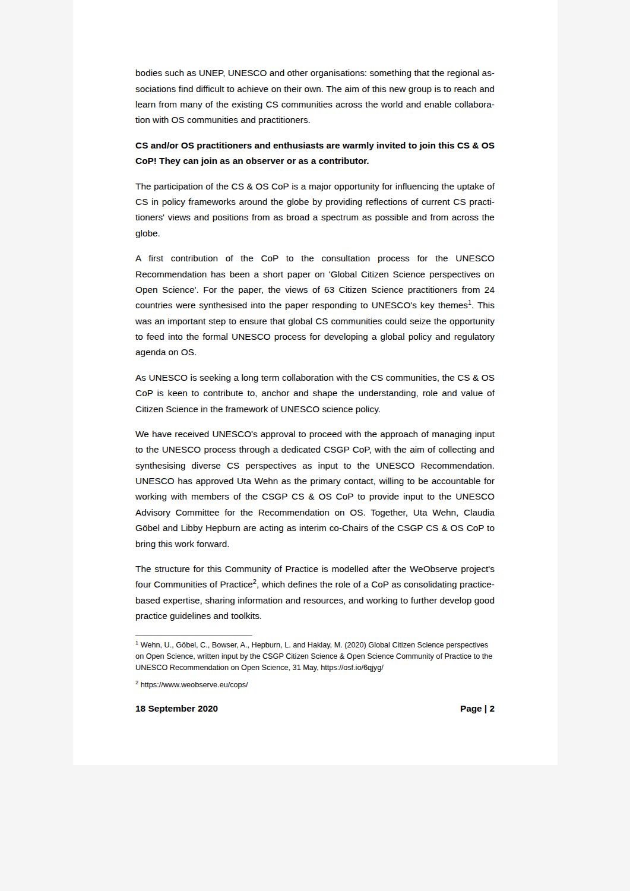bodies such as UNEP, UNESCO and other organisations: something that the regional associations find difficult to achieve on their own. The aim of this new group is to reach and learn from many of the existing CS communities across the world and enable collaboration with OS communities and practitioners.
CS and/or OS practitioners and enthusiasts are warmly invited to join this CS & OS CoP! They can join as an observer or as a contributor.
The participation of the CS & OS CoP is a major opportunity for influencing the uptake of CS in policy frameworks around the globe by providing reflections of current CS practitioners' views and positions from as broad a spectrum as possible and from across the globe.
A first contribution of the CoP to the consultation process for the UNESCO Recommendation has been a short paper on 'Global Citizen Science perspectives on Open Science'. For the paper, the views of 63 Citizen Science practitioners from 24 countries were synthesised into the paper responding to UNESCO's key themes1. This was an important step to ensure that global CS communities could seize the opportunity to feed into the formal UNESCO process for developing a global policy and regulatory agenda on OS.
As UNESCO is seeking a long term collaboration with the CS communities, the CS & OS CoP is keen to contribute to, anchor and shape the understanding, role and value of Citizen Science in the framework of UNESCO science policy.
We have received UNESCO's approval to proceed with the approach of managing input to the UNESCO process through a dedicated CSGP CoP, with the aim of collecting and synthesising diverse CS perspectives as input to the UNESCO Recommendation. UNESCO has approved Uta Wehn as the primary contact, willing to be accountable for working with members of the CSGP CS & OS CoP to provide input to the UNESCO Advisory Committee for the Recommendation on OS. Together, Uta Wehn, Claudia Göbel and Libby Hepburn are acting as interim co-Chairs of the CSGP CS & OS CoP to bring this work forward.
The structure for this Community of Practice is modelled after the WeObserve project's four Communities of Practice2, which defines the role of a CoP as consolidating practice-based expertise, sharing information and resources, and working to further develop good practice guidelines and toolkits.
1 Wehn, U., Göbel, C., Bowser, A., Hepburn, L. and Haklay, M. (2020) Global Citizen Science perspectives on Open Science, written input by the CSGP Citizen Science & Open Science Community of Practice to the UNESCO Recommendation on Open Science, 31 May, https://osf.io/6qjyg/
2 https://www.weobserve.eu/cops/
18 September 2020 Page | 2